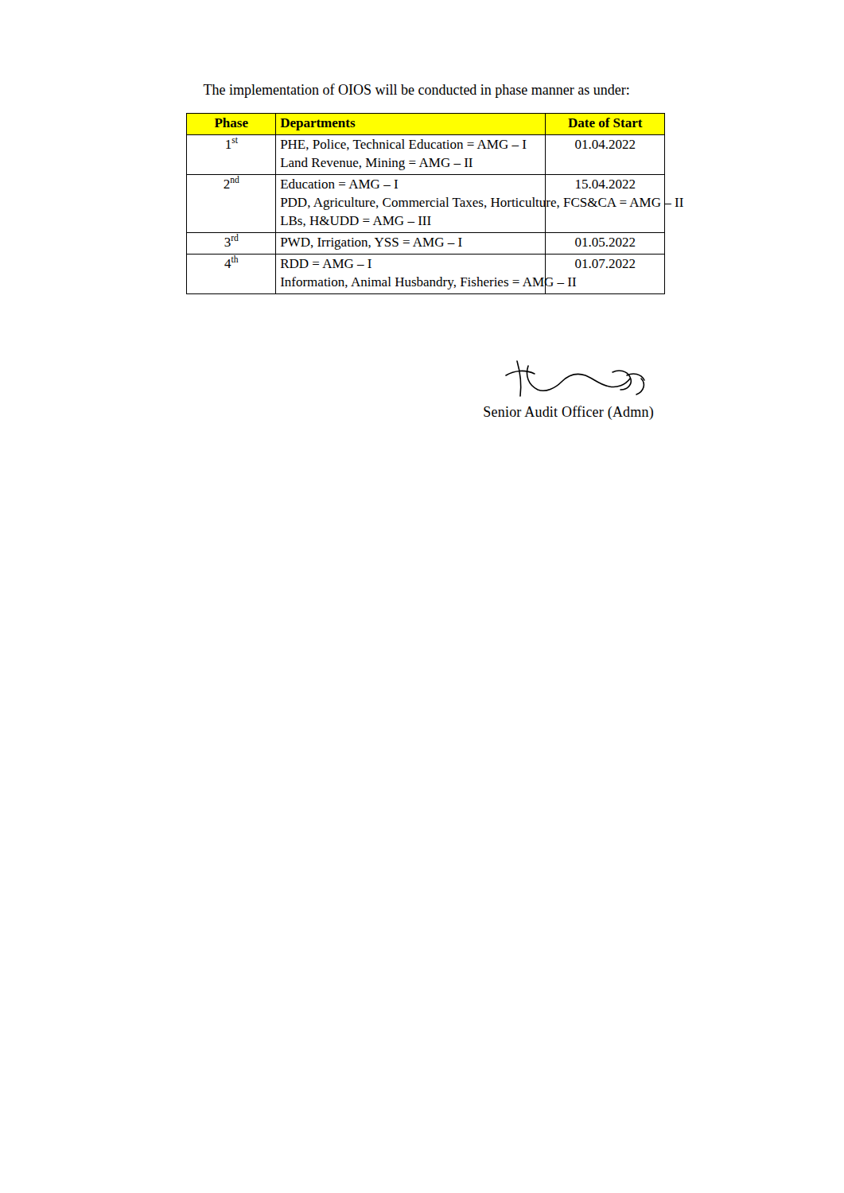The implementation of OIOS will be conducted in phase manner as under:
| Phase | Departments | Date of Start |
| --- | --- | --- |
| 1 st | PHE, Police, Technical Education = AMG – I Land Revenue, Mining = AMG – II | 01.04.2022 |
| 2 nd | Education = AMG – I PDD, Agriculture, Commercial Taxes, Horticulture, FCS&CA = AMG – II LBs, H&UDD = AMG – III | 15.04.2022 |
| 3 rd | PWD, Irrigation, YSS = AMG – I | 01.05.2022 |
| 4 th | RDD = AMG – I Information, Animal Husbandry, Fisheries = AMG – II | 01.07.2022 |
Senior Audit Officer (Admn)